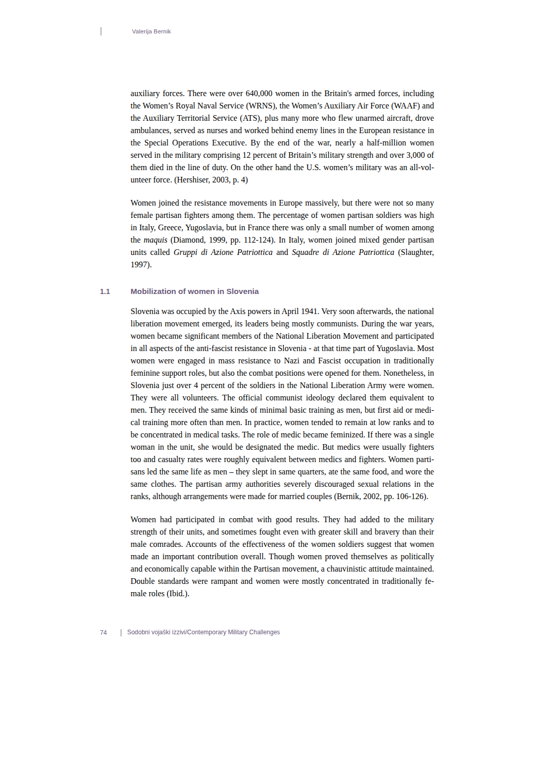Valerija Bernik
auxiliary forces. There were over 640,000 women in the Britain's armed forces, including the Women’s Royal Naval Service (WRNS), the Women’s Auxiliary Air Force (WAAF) and the Auxiliary Territorial Service (ATS), plus many more who flew unarmed aircraft, drove ambulances, served as nurses and worked behind enemy lines in the European resistance in the Special Operations Executive. By the end of the war, nearly a half-million women served in the military comprising 12 percent of Britain’s military strength and over 3,000 of them died in the line of duty. On the other hand the U.S. women’s military was an all-volunteer force. (Hershiser, 2003, p. 4)
Women joined the resistance movements in Europe massively, but there were not so many female partisan fighters among them. The percentage of women partisan soldiers was high in Italy, Greece, Yugoslavia, but in France there was only a small number of women among the maquis (Diamond, 1999, pp. 112-124). In Italy, women joined mixed gender partisan units called Gruppi di Azione Patriottica and Squadre di Azione Patriottica (Slaughter, 1997).
1.1 Mobilization of women in Slovenia
Slovenia was occupied by the Axis powers in April 1941. Very soon afterwards, the national liberation movement emerged, its leaders being mostly communists. During the war years, women became significant members of the National Liberation Movement and participated in all aspects of the anti-fascist resistance in Slovenia - at that time part of Yugoslavia. Most women were engaged in mass resistance to Nazi and Fascist occupation in traditionally feminine support roles, but also the combat positions were opened for them. Nonetheless, in Slovenia just over 4 percent of the soldiers in the National Liberation Army were women. They were all volunteers. The official communist ideology declared them equivalent to men. They received the same kinds of minimal basic training as men, but first aid or medical training more often than men. In practice, women tended to remain at low ranks and to be concentrated in medical tasks. The role of medic became feminized. If there was a single woman in the unit, she would be designated the medic. But medics were usually fighters too and casualty rates were roughly equivalent between medics and fighters. Women partisans led the same life as men – they slept in same quarters, ate the same food, and wore the same clothes. The partisan army authorities severely discouraged sexual relations in the ranks, although arrangements were made for married couples (Bernik, 2002, pp. 106-126).
Women had participated in combat with good results. They had added to the military strength of their units, and sometimes fought even with greater skill and bravery than their male comrades. Accounts of the effectiveness of the women soldiers suggest that women made an important contribution overall. Though women proved themselves as politically and economically capable within the Partisan movement, a chauvinistic attitude maintained. Double standards were rampant and women were mostly concentrated in traditionally female roles (Ibid.).
74
Sodobni vojaški izzivi/Contemporary Military Challenges